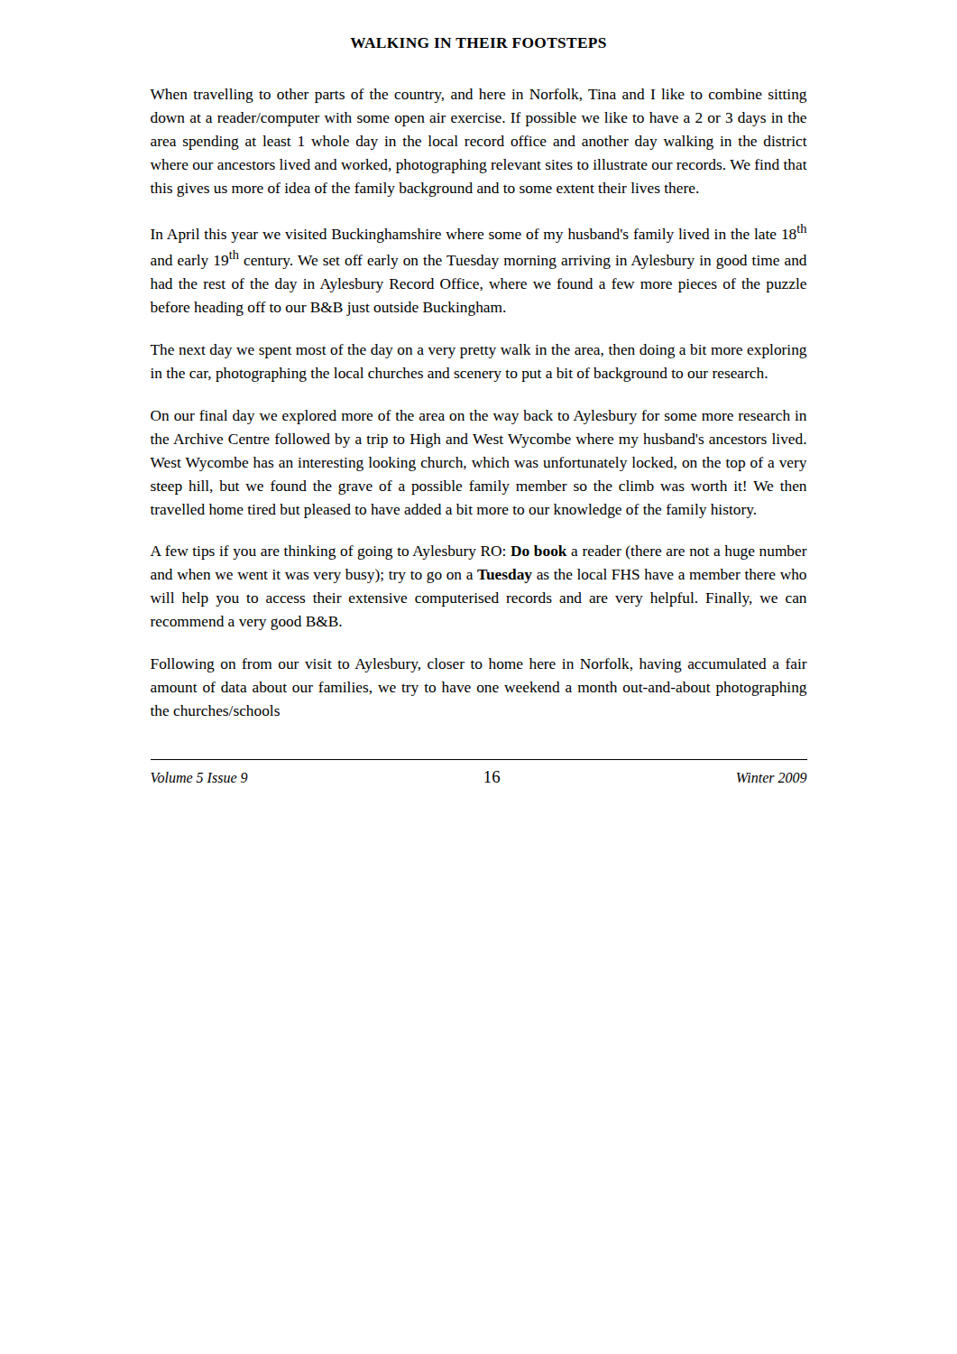Walking in Their Footsteps
When travelling to other parts of the country, and here in Norfolk, Tina and I like to combine sitting down at a reader/computer with some open air exercise. If possible we like to have a 2 or 3 days in the area spending at least 1 whole day in the local record office and another day walking in the district where our ancestors lived and worked, photographing relevant sites to illustrate our records. We find that this gives us more of idea of the family background and to some extent their lives there.
In April this year we visited Buckinghamshire where some of my husband's family lived in the late 18th and early 19th century. We set off early on the Tuesday morning arriving in Aylesbury in good time and had the rest of the day in Aylesbury Record Office, where we found a few more pieces of the puzzle before heading off to our B&B just outside Buckingham.
The next day we spent most of the day on a very pretty walk in the area, then doing a bit more exploring in the car, photographing the local churches and scenery to put a bit of background to our research.
On our final day we explored more of the area on the way back to Aylesbury for some more research in the Archive Centre followed by a trip to High and West Wycombe where my husband's ancestors lived. West Wycombe has an interesting looking church, which was unfortunately locked, on the top of a very steep hill, but we found the grave of a possible family member so the climb was worth it! We then travelled home tired but pleased to have added a bit more to our knowledge of the family history.
A few tips if you are thinking of going to Aylesbury RO: Do book a reader (there are not a huge number and when we went it was very busy); try to go on a Tuesday as the local FHS have a member there who will help you to access their extensive computerised records and are very helpful. Finally, we can recommend a very good B&B.
Following on from our visit to Aylesbury, closer to home here in Norfolk, having accumulated a fair amount of data about our families, we try to have one weekend a month out-and-about photographing the churches/schools
Volume 5 Issue 9 16 Winter 2009